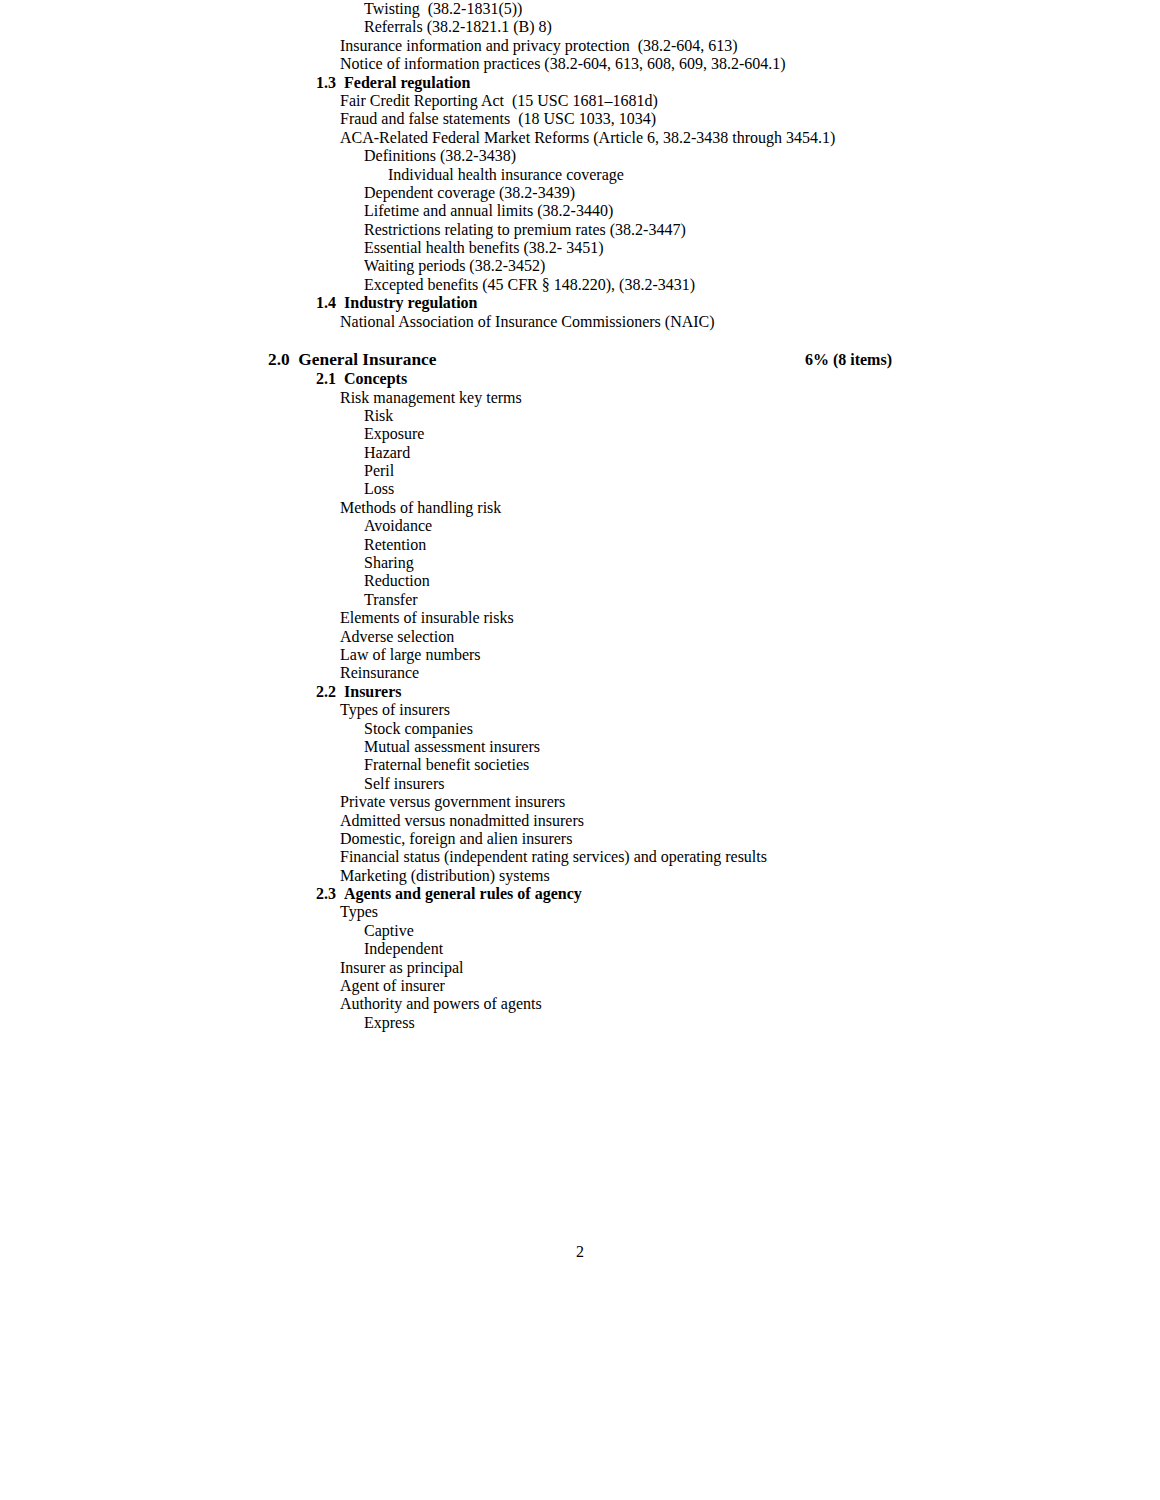Twisting (38.2-1831(5))
Referrals (38.2-1821.1 (B) 8)
Insurance information and privacy protection (38.2-604, 613)
Notice of information practices (38.2-604, 613, 608, 609, 38.2-604.1)
1.3 Federal regulation
Fair Credit Reporting Act (15 USC 1681–1681d)
Fraud and false statements (18 USC 1033, 1034)
ACA-Related Federal Market Reforms (Article 6, 38.2-3438 through 3454.1)
Definitions (38.2-3438)
Individual health insurance coverage
Dependent coverage (38.2-3439)
Lifetime and annual limits (38.2-3440)
Restrictions relating to premium rates (38.2-3447)
Essential health benefits (38.2- 3451)
Waiting periods (38.2-3452)
Excepted benefits (45 CFR § 148.220), (38.2-3431)
1.4 Industry regulation
National Association of Insurance Commissioners (NAIC)
2.0 General Insurance 6% (8 items)
2.1 Concepts
Risk management key terms
Risk
Exposure
Hazard
Peril
Loss
Methods of handling risk
Avoidance
Retention
Sharing
Reduction
Transfer
Elements of insurable risks
Adverse selection
Law of large numbers
Reinsurance
2.2 Insurers
Types of insurers
Stock companies
Mutual assessment insurers
Fraternal benefit societies
Self insurers
Private versus government insurers
Admitted versus nonadmitted insurers
Domestic, foreign and alien insurers
Financial status (independent rating services) and operating results
Marketing (distribution) systems
2.3 Agents and general rules of agency
Types
Captive
Independent
Insurer as principal
Agent of insurer
Authority and powers of agents
Express
2